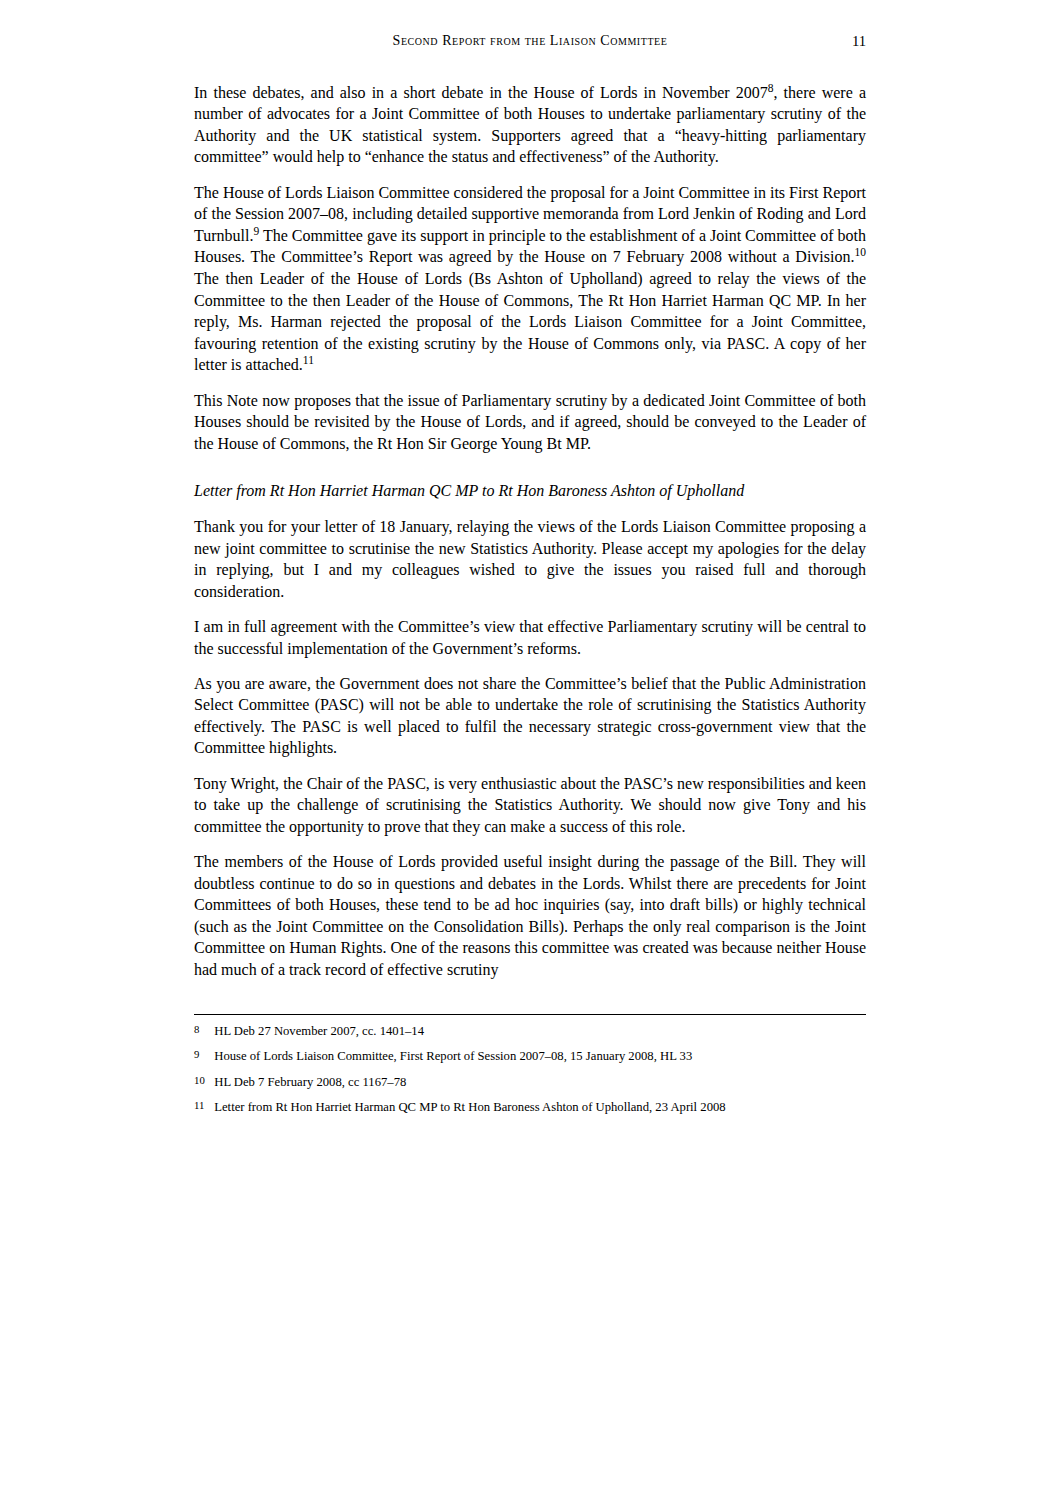Second Report from the Liaison Committee 11
In these debates, and also in a short debate in the House of Lords in November 20078, there were a number of advocates for a Joint Committee of both Houses to undertake parliamentary scrutiny of the Authority and the UK statistical system. Supporters agreed that a “heavy-hitting parliamentary committee” would help to “enhance the status and effectiveness” of the Authority.
The House of Lords Liaison Committee considered the proposal for a Joint Committee in its First Report of the Session 2007–08, including detailed supportive memoranda from Lord Jenkin of Roding and Lord Turnbull.9 The Committee gave its support in principle to the establishment of a Joint Committee of both Houses. The Committee’s Report was agreed by the House on 7 February 2008 without a Division.10 The then Leader of the House of Lords (Bs Ashton of Upholland) agreed to relay the views of the Committee to the then Leader of the House of Commons, The Rt Hon Harriet Harman QC MP. In her reply, Ms. Harman rejected the proposal of the Lords Liaison Committee for a Joint Committee, favouring retention of the existing scrutiny by the House of Commons only, via PASC. A copy of her letter is attached.11
This Note now proposes that the issue of Parliamentary scrutiny by a dedicated Joint Committee of both Houses should be revisited by the House of Lords, and if agreed, should be conveyed to the Leader of the House of Commons, the Rt Hon Sir George Young Bt MP.
Letter from Rt Hon Harriet Harman QC MP to Rt Hon Baroness Ashton of Upholland
Thank you for your letter of 18 January, relaying the views of the Lords Liaison Committee proposing a new joint committee to scrutinise the new Statistics Authority. Please accept my apologies for the delay in replying, but I and my colleagues wished to give the issues you raised full and thorough consideration.
I am in full agreement with the Committee’s view that effective Parliamentary scrutiny will be central to the successful implementation of the Government’s reforms.
As you are aware, the Government does not share the Committee’s belief that the Public Administration Select Committee (PASC) will not be able to undertake the role of scrutinising the Statistics Authority effectively. The PASC is well placed to fulfil the necessary strategic cross-government view that the Committee highlights.
Tony Wright, the Chair of the PASC, is very enthusiastic about the PASC’s new responsibilities and keen to take up the challenge of scrutinising the Statistics Authority. We should now give Tony and his committee the opportunity to prove that they can make a success of this role.
The members of the House of Lords provided useful insight during the passage of the Bill. They will doubtless continue to do so in questions and debates in the Lords. Whilst there are precedents for Joint Committees of both Houses, these tend to be ad hoc inquiries (say, into draft bills) or highly technical (such as the Joint Committee on the Consolidation Bills). Perhaps the only real comparison is the Joint Committee on Human Rights. One of the reasons this committee was created was because neither House had much of a track record of effective scrutiny
8 HL Deb 27 November 2007, cc. 1401–14
9 House of Lords Liaison Committee, First Report of Session 2007–08, 15 January 2008, HL 33
10 HL Deb 7 February 2008, cc 1167–78
11 Letter from Rt Hon Harriet Harman QC MP to Rt Hon Baroness Ashton of Upholland, 23 April 2008